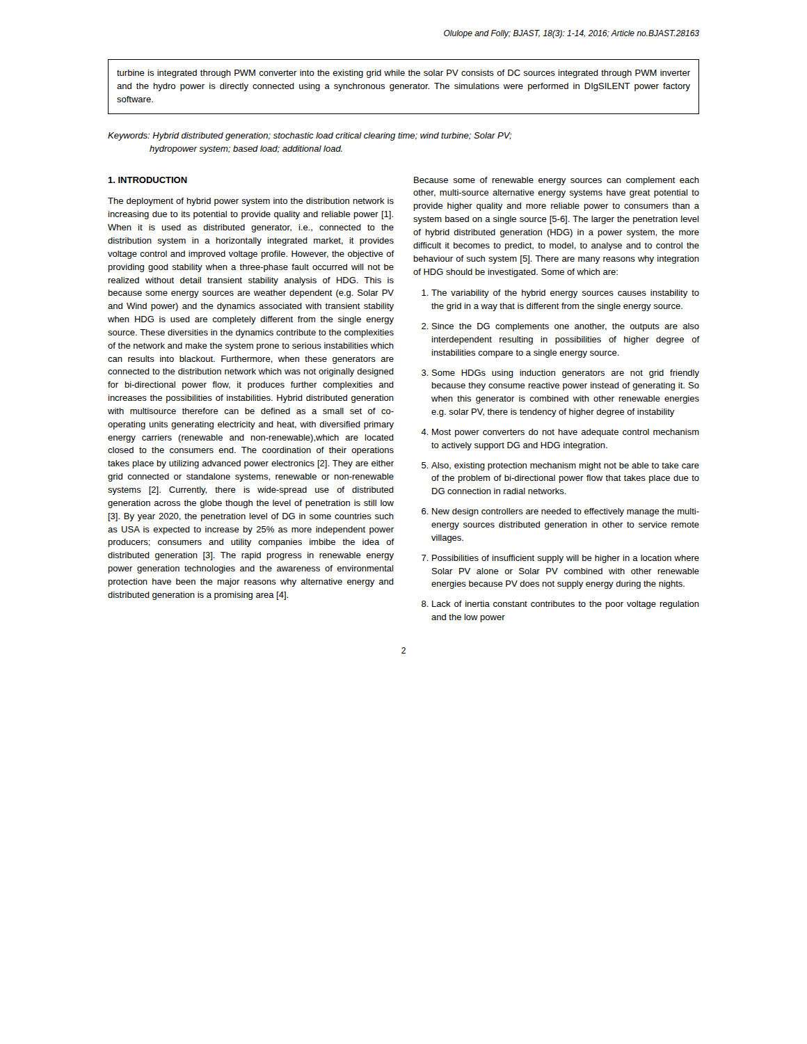Olulope and Folly; BJAST, 18(3): 1-14, 2016; Article no.BJAST.28163
turbine is integrated through PWM converter into the existing grid while the solar PV consists of DC sources integrated through PWM inverter and the hydro power is directly connected using a synchronous generator. The simulations were performed in DIgSILENT power factory software.
Keywords: Hybrid distributed generation; stochastic load critical clearing time; wind turbine; Solar PV;hydropower system; based load; additional load.
1. INTRODUCTION
The deployment of hybrid power system into the distribution network is increasing due to its potential to provide quality and reliable power [1]. When it is used as distributed generator, i.e., connected to the distribution system in a horizontally integrated market, it provides voltage control and improved voltage profile. However, the objective of providing good stability when a three-phase fault occurred will not be realized without detail transient stability analysis of HDG. This is because some energy sources are weather dependent (e.g. Solar PV and Wind power) and the dynamics associated with transient stability when HDG is used are completely different from the single energy source. These diversities in the dynamics contribute to the complexities of the network and make the system prone to serious instabilities which can results into blackout. Furthermore, when these generators are connected to the distribution network which was not originally designed for bi-directional power flow, it produces further complexities and increases the possibilities of instabilities. Hybrid distributed generation with multisource therefore can be defined as a small set of co-operating units generating electricity and heat, with diversified primary energy carriers (renewable and non-renewable),which are located closed to the consumers end. The coordination of their operations takes place by utilizing advanced power electronics [2]. They are either grid connected or standalone systems, renewable or non-renewable systems [2]. Currently, there is wide-spread use of distributed generation across the globe though the level of penetration is still low [3]. By year 2020, the penetration level of DG in some countries such as USA is expected to increase by 25% as more independent power producers; consumers and utility companies imbibe the idea of distributed generation [3]. The rapid progress in renewable energy power generation technologies and the awareness of environmental protection have been the major reasons why alternative energy and distributed generation is a promising area [4].
Because some of renewable energy sources can complement each other, multi-source alternative energy systems have great potential to provide higher quality and more reliable power to consumers than a system based on a single source [5-6]. The larger the penetration level of hybrid distributed generation (HDG) in a power system, the more difficult it becomes to predict, to model, to analyse and to control the behaviour of such system [5]. There are many reasons why integration of HDG should be investigated. Some of which are:
The variability of the hybrid energy sources causes instability to the grid in a way that is different from the single energy source.
Since the DG complements one another, the outputs are also interdependent resulting in possibilities of higher degree of instabilities compare to a single energy source.
Some HDGs using induction generators are not grid friendly because they consume reactive power instead of generating it. So when this generator is combined with other renewable energies e.g. solar PV, there is tendency of higher degree of instability
Most power converters do not have adequate control mechanism to actively support DG and HDG integration.
Also, existing protection mechanism might not be able to take care of the problem of bi-directional power flow that takes place due to DG connection in radial networks.
New design controllers are needed to effectively manage the multi-energy sources distributed generation in other to service remote villages.
Possibilities of insufficient supply will be higher in a location where Solar PV alone or Solar PV combined with other renewable energies because PV does not supply energy during the nights.
Lack of inertia constant contributes to the poor voltage regulation and the low power
2